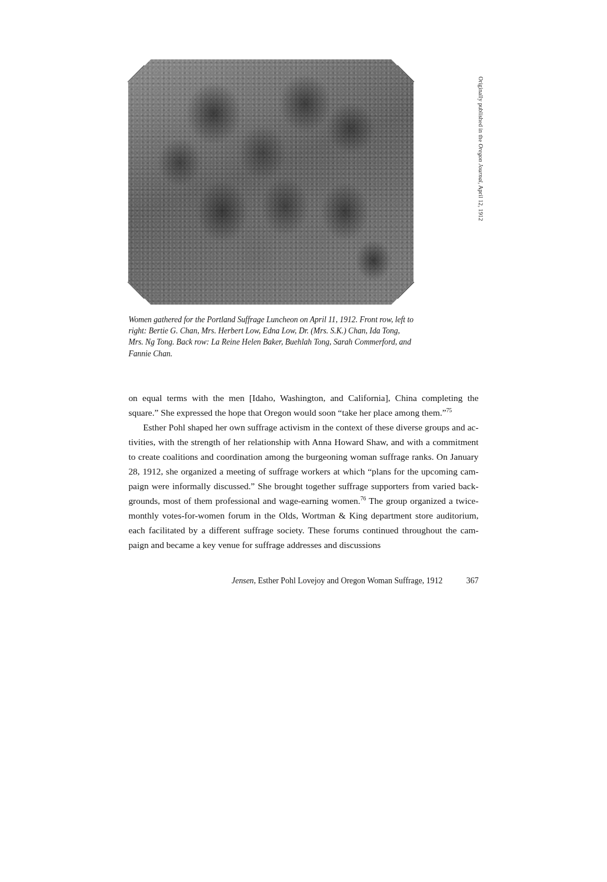Originally published in the Oregon Journal, April 12, 1912
Women gathered for the Portland Suffrage Luncheon on April 11, 1912. Front row, left to right: Bertie G. Chan, Mrs. Herbert Low, Edna Low, Dr. (Mrs. S.K.) Chan, Ida Tong, Mrs. Ng Tong. Back row: La Reine Helen Baker, Buehlah Tong, Sarah Commerford, and Fannie Chan.
on equal terms with the men [Idaho, Washington, and California], China completing the square.” She expressed the hope that Oregon would soon “take her place among them.”75
Esther Pohl shaped her own suffrage activism in the context of these diverse groups and activities, with the strength of her relationship with Anna Howard Shaw, and with a commitment to create coalitions and coordination among the burgeoning woman suffrage ranks. On January 28, 1912, she organized a meeting of suffrage workers at which “plans for the upcoming campaign were informally discussed.” She brought together suffrage supporters from varied backgrounds, most of them professional and wage-earning women.76 The group organized a twice-monthly votes-for-women forum in the Olds, Wortman & King department store auditorium, each facilitated by a different suffrage society. These forums continued throughout the campaign and became a key venue for suffrage addresses and discussions
Jensen, Esther Pohl Lovejoy and Oregon Woman Suffrage, 1912
367